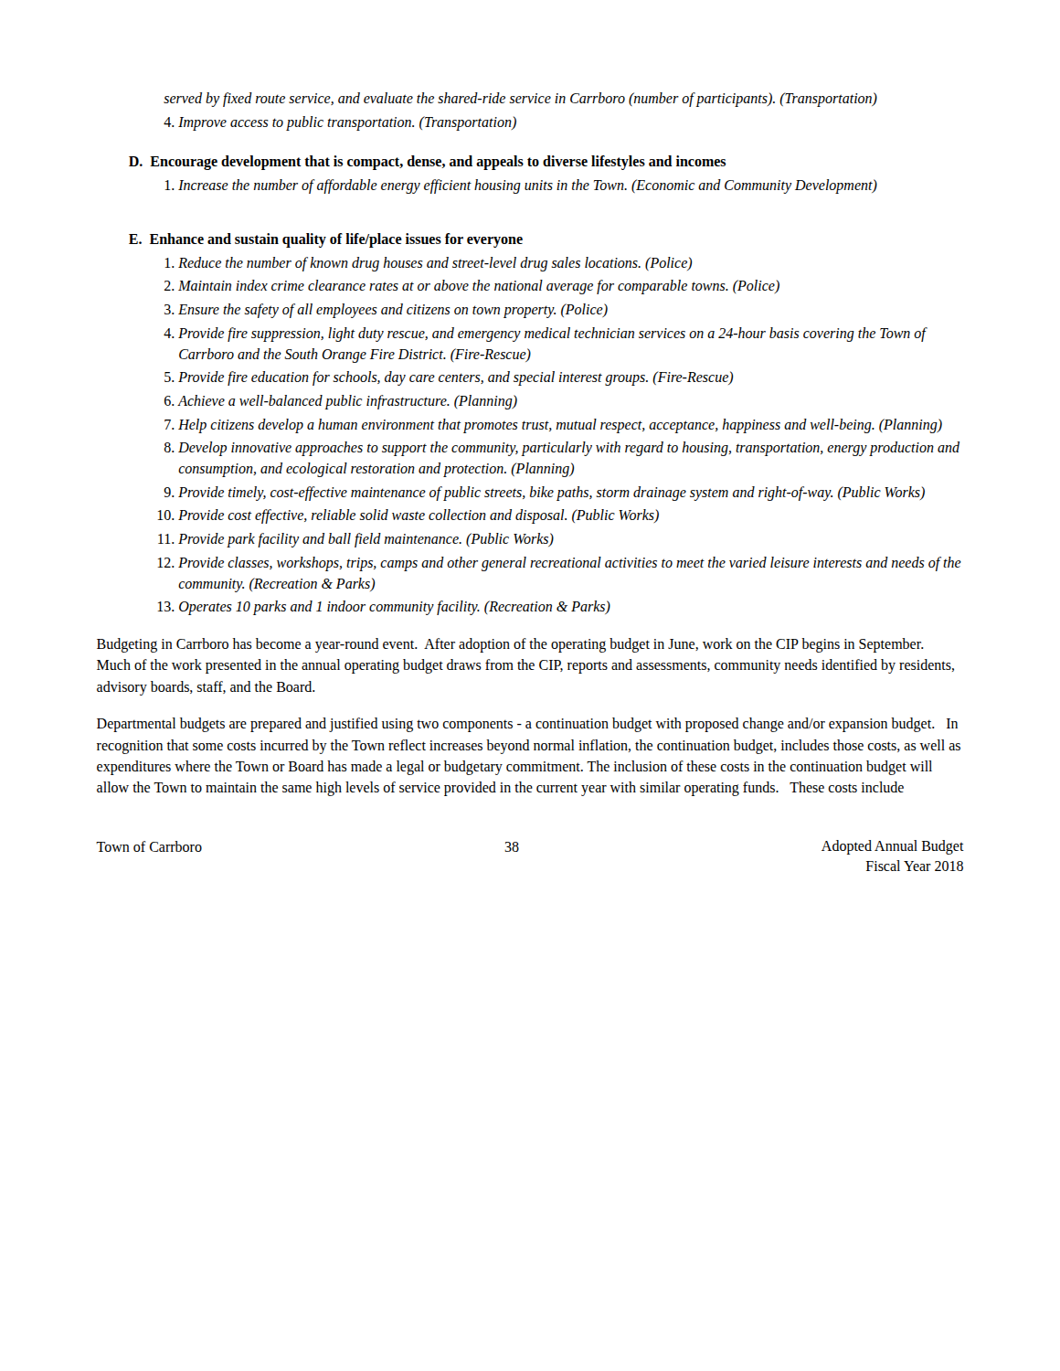served by fixed route service, and evaluate the shared-ride service in Carrboro (number of participants). (Transportation)
Improve access to public transportation. (Transportation)
D. Encourage development that is compact, dense, and appeals to diverse lifestyles and incomes
Increase the number of affordable energy efficient housing units in the Town. (Economic and Community Development)
E. Enhance and sustain quality of life/place issues for everyone
Reduce the number of known drug houses and street-level drug sales locations. (Police)
Maintain index crime clearance rates at or above the national average for comparable towns. (Police)
Ensure the safety of all employees and citizens on town property. (Police)
Provide fire suppression, light duty rescue, and emergency medical technician services on a 24-hour basis covering the Town of Carrboro and the South Orange Fire District. (Fire-Rescue)
Provide fire education for schools, day care centers, and special interest groups. (Fire-Rescue)
Achieve a well-balanced public infrastructure. (Planning)
Help citizens develop a human environment that promotes trust, mutual respect, acceptance, happiness and well-being. (Planning)
Develop innovative approaches to support the community, particularly with regard to housing, transportation, energy production and consumption, and ecological restoration and protection. (Planning)
Provide timely, cost-effective maintenance of public streets, bike paths, storm drainage system and right-of-way. (Public Works)
Provide cost effective, reliable solid waste collection and disposal. (Public Works)
Provide park facility and ball field maintenance. (Public Works)
Provide classes, workshops, trips, camps and other general recreational activities to meet the varied leisure interests and needs of the community. (Recreation & Parks)
Operates 10 parks and 1 indoor community facility. (Recreation & Parks)
Budgeting in Carrboro has become a year-round event. After adoption of the operating budget in June, work on the CIP begins in September. Much of the work presented in the annual operating budget draws from the CIP, reports and assessments, community needs identified by residents, advisory boards, staff, and the Board.
Departmental budgets are prepared and justified using two components - a continuation budget with proposed change and/or expansion budget. In recognition that some costs incurred by the Town reflect increases beyond normal inflation, the continuation budget, includes those costs, as well as expenditures where the Town or Board has made a legal or budgetary commitment. The inclusion of these costs in the continuation budget will allow the Town to maintain the same high levels of service provided in the current year with similar operating funds. These costs include
Town of Carrboro
38
Adopted Annual Budget
Fiscal Year 2018